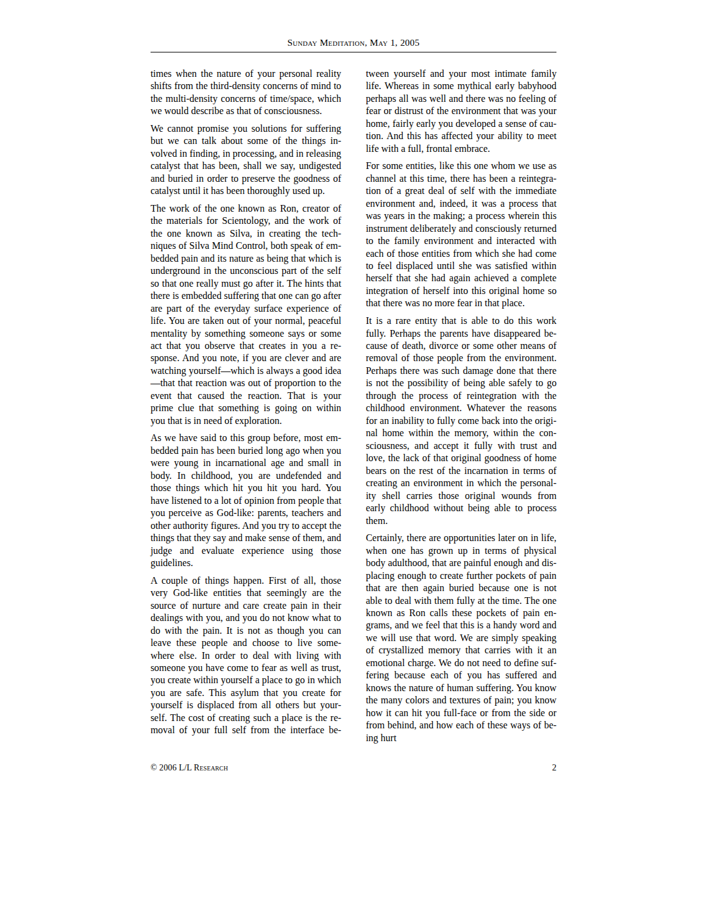Sunday Meditation, May 1, 2005
times when the nature of your personal reality shifts from the third-density concerns of mind to the multi-density concerns of time/space, which we would describe as that of consciousness.
We cannot promise you solutions for suffering but we can talk about some of the things involved in finding, in processing, and in releasing catalyst that has been, shall we say, undigested and buried in order to preserve the goodness of catalyst until it has been thoroughly used up.
The work of the one known as Ron, creator of the materials for Scientology, and the work of the one known as Silva, in creating the techniques of Silva Mind Control, both speak of embedded pain and its nature as being that which is underground in the unconscious part of the self so that one really must go after it. The hints that there is embedded suffering that one can go after are part of the everyday surface experience of life. You are taken out of your normal, peaceful mentality by something someone says or some act that you observe that creates in you a response. And you note, if you are clever and are watching yourself—which is always a good idea—that that reaction was out of proportion to the event that caused the reaction. That is your prime clue that something is going on within you that is in need of exploration.
As we have said to this group before, most embedded pain has been buried long ago when you were young in incarnational age and small in body. In childhood, you are undefended and those things which hit you hit you hard. You have listened to a lot of opinion from people that you perceive as God-like: parents, teachers and other authority figures. And you try to accept the things that they say and make sense of them, and judge and evaluate experience using those guidelines.
A couple of things happen. First of all, those very God-like entities that seemingly are the source of nurture and care create pain in their dealings with you, and you do not know what to do with the pain. It is not as though you can leave these people and choose to live somewhere else. In order to deal with living with someone you have come to fear as well as trust, you create within yourself a place to go in which you are safe. This asylum that you create for yourself is displaced from all others but yourself. The cost of creating such a place is the removal of your full self from the interface between yourself and your most intimate family life. Whereas in some mythical early babyhood perhaps all was well and there was no feeling of fear or distrust of the environment that was your home, fairly early you developed a sense of caution. And this has affected your ability to meet life with a full, frontal embrace.
For some entities, like this one whom we use as channel at this time, there has been a reintegration of a great deal of self with the immediate environment and, indeed, it was a process that was years in the making; a process wherein this instrument deliberately and consciously returned to the family environment and interacted with each of those entities from which she had come to feel displaced until she was satisfied within herself that she had again achieved a complete integration of herself into this original home so that there was no more fear in that place.
It is a rare entity that is able to do this work fully. Perhaps the parents have disappeared because of death, divorce or some other means of removal of those people from the environment. Perhaps there was such damage done that there is not the possibility of being able safely to go through the process of reintegration with the childhood environment. Whatever the reasons for an inability to fully come back into the original home within the memory, within the consciousness, and accept it fully with trust and love, the lack of that original goodness of home bears on the rest of the incarnation in terms of creating an environment in which the personality shell carries those original wounds from early childhood without being able to process them.
Certainly, there are opportunities later on in life, when one has grown up in terms of physical body adulthood, that are painful enough and displacing enough to create further pockets of pain that are then again buried because one is not able to deal with them fully at the time. The one known as Ron calls these pockets of pain engrams, and we feel that this is a handy word and we will use that word. We are simply speaking of crystallized memory that carries with it an emotional charge. We do not need to define suffering because each of you has suffered and knows the nature of human suffering. You know the many colors and textures of pain; you know how it can hit you full-face or from the side or from behind, and how each of these ways of being hurt
© 2006 L/L Research 2